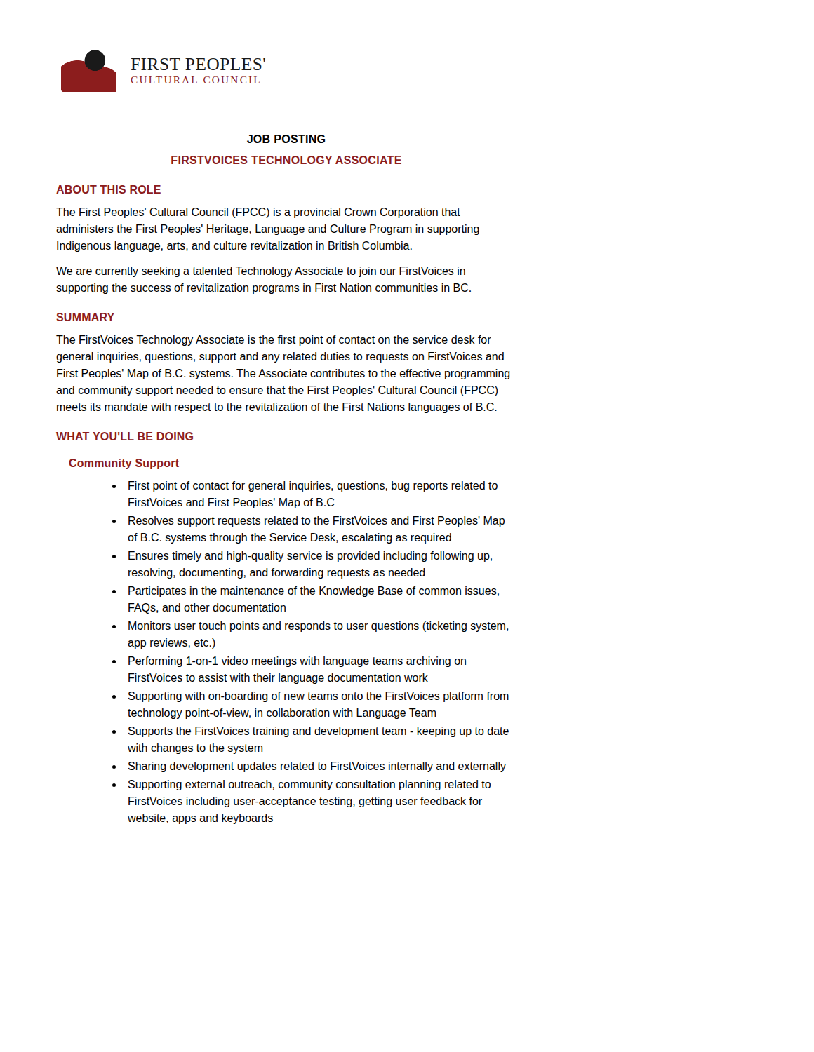FIRST PEOPLES' CULTURAL COUNCIL
JOB POSTING
FIRSTVOICES TECHNOLOGY ASSOCIATE
ABOUT THIS ROLE
The First Peoples' Cultural Council (FPCC) is a provincial Crown Corporation that administers the First Peoples' Heritage, Language and Culture Program in supporting Indigenous language, arts, and culture revitalization in British Columbia.
We are currently seeking a talented Technology Associate to join our FirstVoices in supporting the success of revitalization programs in First Nation communities in BC.
SUMMARY
The FirstVoices Technology Associate is the first point of contact on the service desk for general inquiries, questions, support and any related duties to requests on FirstVoices and First Peoples' Map of B.C. systems. The Associate contributes to the effective programming and community support needed to ensure that the First Peoples' Cultural Council (FPCC) meets its mandate with respect to the revitalization of the First Nations languages of B.C.
WHAT YOU'LL BE DOING
Community Support
First point of contact for general inquiries, questions, bug reports related to FirstVoices and First Peoples' Map of B.C
Resolves support requests related to the FirstVoices and First Peoples' Map of B.C. systems through the Service Desk, escalating as required
Ensures timely and high-quality service is provided including following up, resolving, documenting, and forwarding requests as needed
Participates in the maintenance of the Knowledge Base of common issues, FAQs, and other documentation
Monitors user touch points and responds to user questions (ticketing system, app reviews, etc.)
Performing 1-on-1 video meetings with language teams archiving on FirstVoices to assist with their language documentation work
Supporting with on-boarding of new teams onto the FirstVoices platform from technology point-of-view, in collaboration with Language Team
Supports the FirstVoices training and development team - keeping up to date with changes to the system
Sharing development updates related to FirstVoices internally and externally
Supporting external outreach, community consultation planning related to FirstVoices including user-acceptance testing, getting user feedback for website, apps and keyboards